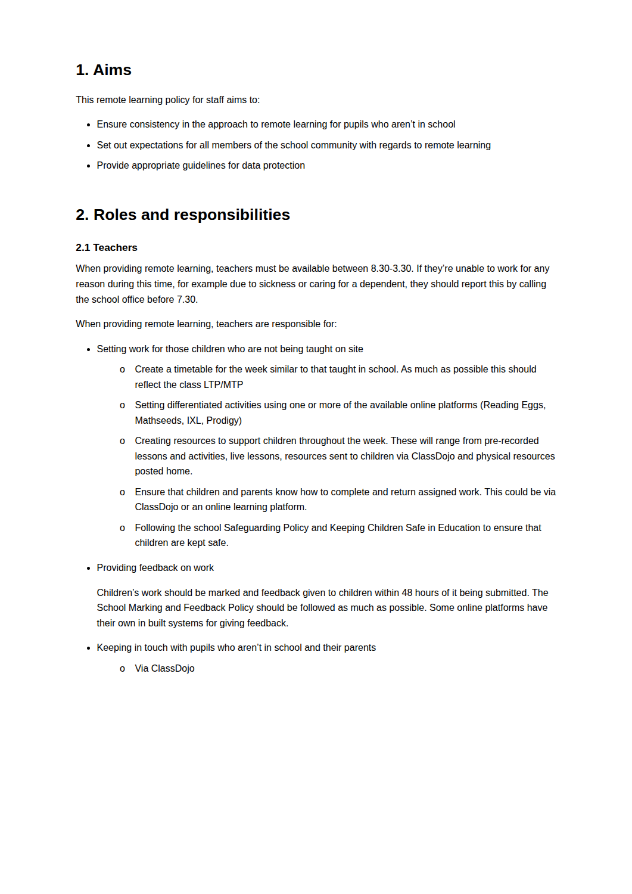1. Aims
This remote learning policy for staff aims to:
Ensure consistency in the approach to remote learning for pupils who aren’t in school
Set out expectations for all members of the school community with regards to remote learning
Provide appropriate guidelines for data protection
2. Roles and responsibilities
2.1 Teachers
When providing remote learning, teachers must be available between 8.30-3.30. If they’re unable to work for any reason during this time, for example due to sickness or caring for a dependent, they should report this by calling the school office before 7.30.
When providing remote learning, teachers are responsible for:
Setting work for those children who are not being taught on site
Create a timetable for the week similar to that taught in school. As much as possible this should reflect the class LTP/MTP
Setting differentiated activities using one or more of the available online platforms (Reading Eggs, Mathseeds, IXL, Prodigy)
Creating resources to support children throughout the week. These will range from pre-recorded lessons and activities, live lessons, resources sent to children via ClassDojo and physical resources posted home.
Ensure that children and parents know how to complete and return assigned work. This could be via ClassDojo or an online learning platform.
Following the school Safeguarding Policy and Keeping Children Safe in Education to ensure that children are kept safe.
Providing feedback on work
Children’s work should be marked and feedback given to children within 48 hours of it being submitted. The School Marking and Feedback Policy should be followed as much as possible. Some online platforms have their own in built systems for giving feedback.
Keeping in touch with pupils who aren’t in school and their parents
Via ClassDojo